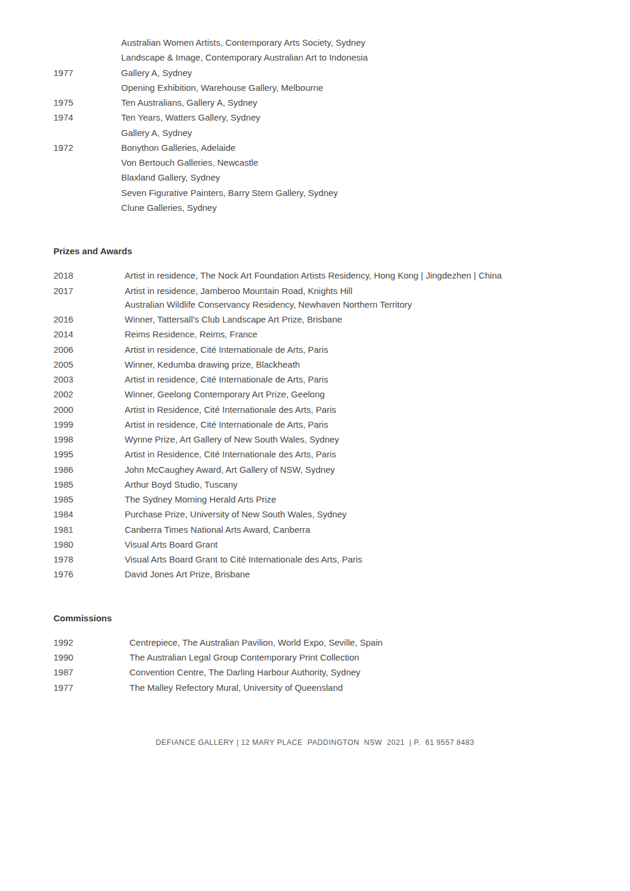| | Australian Women Artists, Contemporary Arts Society, Sydney |
| | Landscape & Image, Contemporary Australian Art to Indonesia |
| 1977 | Gallery A, Sydney |
| | Opening Exhibition, Warehouse Gallery, Melbourne |
| 1975 | Ten Australians, Gallery A, Sydney |
| 1974 | Ten Years, Watters Gallery, Sydney |
| | Gallery A, Sydney |
| 1972 | Bonython Galleries, Adelaide |
| | Von Bertouch Galleries, Newcastle |
| | Blaxland Gallery, Sydney |
| | Seven Figurative Painters, Barry Stern Gallery, Sydney |
| | Clune Galleries, Sydney |
Prizes and Awards
| 2018 | Artist in residence, The Nock Art Foundation Artists Residency, Hong Kong / Jingdezhen / China |
| 2017 | Artist in residence, Jamberoo Mountain Road, Knights Hill Australian Wildlife Conservancy Residency, Newhaven Northern Territory |
| 2016 | Winner, Tattersall's Club Landscape Art Prize, Brisbane |
| 2014 | Reims Residence, Reims, France |
| 2006 | Artist in residence, Cité Internationale de Arts, Paris |
| 2005 | Winner, Kedumba drawing prize, Blackheath |
| 2003 | Artist in residence, Cité Internationale de Arts, Paris |
| 2002 | Winner, Geelong Contemporary Art Prize, Geelong |
| 2000 | Artist in Residence, Cité Internationale des Arts, Paris |
| 1999 | Artist in residence, Cité Internationale de Arts, Paris |
| 1998 | Wynne Prize, Art Gallery of New South Wales, Sydney |
| 1995 | Artist in Residence, Cité Internationale des Arts, Paris |
| 1986 | John McCaughey Award, Art Gallery of NSW, Sydney |
| 1985 | Arthur Boyd Studio, Tuscany |
| 1985 | The Sydney Morning Herald Arts Prize |
| 1984 | Purchase Prize, University of New South Wales, Sydney |
| 1981 | Canberra Times National Arts Award, Canberra |
| 1980 | Visual Arts Board Grant |
| 1978 | Visual Arts Board Grant to Cité Internationale des Arts, Paris |
| 1976 | David Jones Art Prize, Brisbane |
Commissions
| 1992 | Centrepiece, The Australian Pavilion, World Expo, Seville, Spain |
| 1990 | The Australian Legal Group Contemporary Print Collection |
| 1987 | Convention Centre, The Darling Harbour Authority, Sydney |
| 1977 | The Malley Refectory Mural, University of Queensland |
DEFIANCE GALLERY | 12 MARY PLACE PADDINGTON NSW 2021 | P. 61 9557 8483